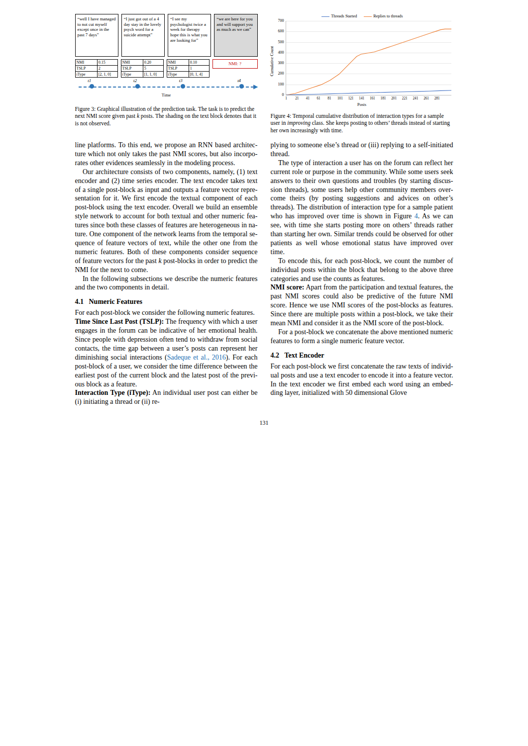“well I have managed to not cut myself except once in the past 7 days”
“I just got out of a 4 day stay in the lovely psych word for a suicide attempt”
“I see my psychologist twice a week for therapy hope this is what you are looking for”
“we are here for you and will support you as much as we can”
| NMI | 0.15 |
| TSLP | 2 |
| iType | [2, 1, 0] |
| NMI | 0.20 |
| TSLP | 5 |
| iType | [1, 1, 0] |
| NMI | 0.10 |
| TSLP | 1 |
| iType | [0, 1, 4] |
NMI: ?
t1
t2
t3
t4
▶
Time
Figure 3: Graphical illustration of the prediction task. The task is to predict the next NMI score given past k posts. The shading on the text block denotes that it is not observed.
Threads Started Replies to threads
Cumulative Count
700
600
500
400
300
200
100
0
1 21 41 61 81 101 121 141 161 181 201 221 241 261 281
Posts
Figure 4: Temporal cumulative distribution of interaction types for a sample user in improving class. She keeps posting to others’ threads instead of starting her own increasingly with time.
line platforms. To this end, we propose an RNN based architecture which not only takes the past NMI scores, but also incorporates other evidences seamlessly in the modeling process.
Our architecture consists of two components, namely, (1) text encoder and (2) time series encoder. The text encoder takes text of a single post-block as input and outputs a feature vector representation for it. We first encode the textual component of each post-block using the text encoder. Overall we build an ensemble style network to account for both textual and other numeric features since both these classes of features are heterogeneous in nature. One component of the network learns from the temporal sequence of feature vectors of text, while the other one from the numeric features. Both of these components consider sequence of feature vectors for the past k post-blocks in order to predict the NMI for the next to come.
In the following subsections we describe the numeric features and the two components in detail.
4.1 Numeric Features
For each post-block we consider the following numeric features.
Time Since Last Post (TSLP): The frequency with which a user engages in the forum can be indicative of her emotional health. Since people with depression often tend to withdraw from social contacts, the time gap between a user’s posts can represent her diminishing social interactions (Sadeque et al., 2016). For each post-block of a user, we consider the time difference between the earliest post of the current block and the latest post of the previous block as a feature.
Interaction Type (iType): An individual user post can either be (i) initiating a thread or (ii) re-
plying to someone else’s thread or (iii) replying to a self-initiated thread.
The type of interaction a user has on the forum can reflect her current role or purpose in the community. While some users seek answers to their own questions and troubles (by starting discussion threads), some users help other community members overcome theirs (by posting suggestions and advices on other’s threads). The distribution of interaction type for a sample patient who has improved over time is shown in Figure 4. As we can see, with time she starts posting more on others’ threads rather than starting her own. Similar trends could be observed for other patients as well whose emotional status have improved over time.
To encode this, for each post-block, we count the number of individual posts within the block that belong to the above three categories and use the counts as features.
NMI score: Apart from the participation and textual features, the past NMI scores could also be predictive of the future NMI score. Hence we use NMI scores of the post-blocks as features. Since there are multiple posts within a post-block, we take their mean NMI and consider it as the NMI score of the post-block.
For a post-block we concatenate the above mentioned numeric features to form a single numeric feature vector.
4.2 Text Encoder
For each post-block we first concatenate the raw texts of individual posts and use a text encoder to encode it into a feature vector. In the text encoder we first embed each word using an embedding layer, initialized with 50 dimensional Glove
131